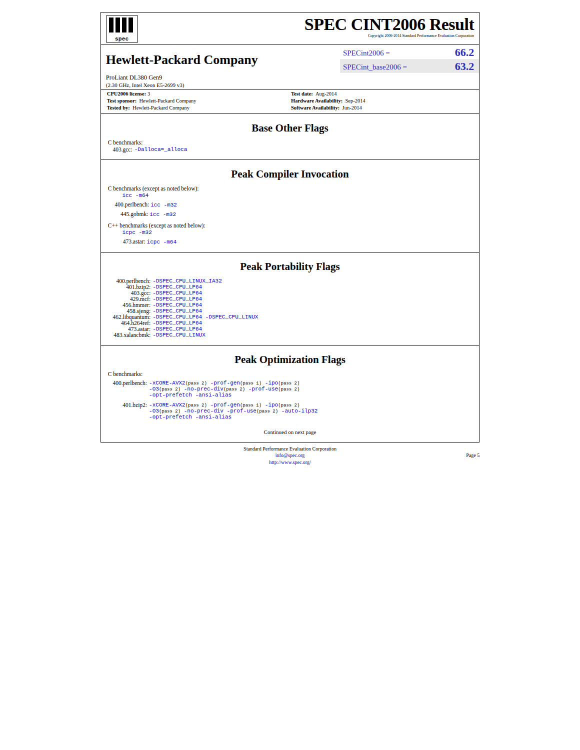spec
SPEC CINT2006 Result
Copyright 2006-2014 Standard Performance Evaluation Corporation
| Hewlett-Packard Company | SPECint2006 = | 66.2 |
| SPECint_base2006 = | 63.2 |
| ProLiant DL380 Gen9 (2.30 GHz, Intel Xeon E5-2699 v3) | |
| CPU2006 license: 3 | Test date: Aug-2014 |
| Test sponsor: Hewlett-Packard Company | Hardware Availability: Sep-2014 |
| Tested by: Hewlett-Packard Company | Software Availability: Jun-2014 |
Base Other Flags
C benchmarks:
| 403.gcc: | -Dalloca=_alloca |
Peak Compiler Invocation
C benchmarks (except as noted below):
icc -m64
400.perlbench: icc -m32
445.gobmk: icc -m32
C++ benchmarks (except as noted below):
icpc -m32
473.astar: icpc -m64
Peak Portability Flags
| 400.perlbench: | -DSPEC_CPU_LINUX_IA32 |
| 401.bzip2: | -DSPEC_CPU_LP64 |
| 403.gcc: | -DSPEC_CPU_LP64 |
| 429.mcf: | -DSPEC_CPU_LP64 |
| 456.hmmer: | -DSPEC_CPU_LP64 |
| 458.sjeng: | -DSPEC_CPU_LP64 |
| 462.libquantum: | -DSPEC_CPU_LP64 -DSPEC_CPU_LINUX |
| 464.h264ref: | -DSPEC_CPU_LP64 |
| 473.astar: | -DSPEC_CPU_LP64 |
| 483.xalancbmk: | -DSPEC_CPU_LINUX |
Peak Optimization Flags
C benchmarks:
| 400.perlbench: | -xCORE-AVX2 (pass 2) -prof-gen (pass 1) -ipo (pass 2) -O3 (pass 2) -no-prec-div (pass 2) -prof-use (pass 2) -opt-prefetch -ansi-alias |
| 401.bzip2: | -xCORE-AVX2 (pass 2) -prof-gen (pass 1) -ipo (pass 2) -O3 (pass 2) -no-prec-div -prof-use (pass 2) -auto-ilp32 -opt-prefetch -ansi-alias |
Continued on next page
Standard Performance Evaluation Corporation
info@spec.org
http://www.spec.org/
Page 5